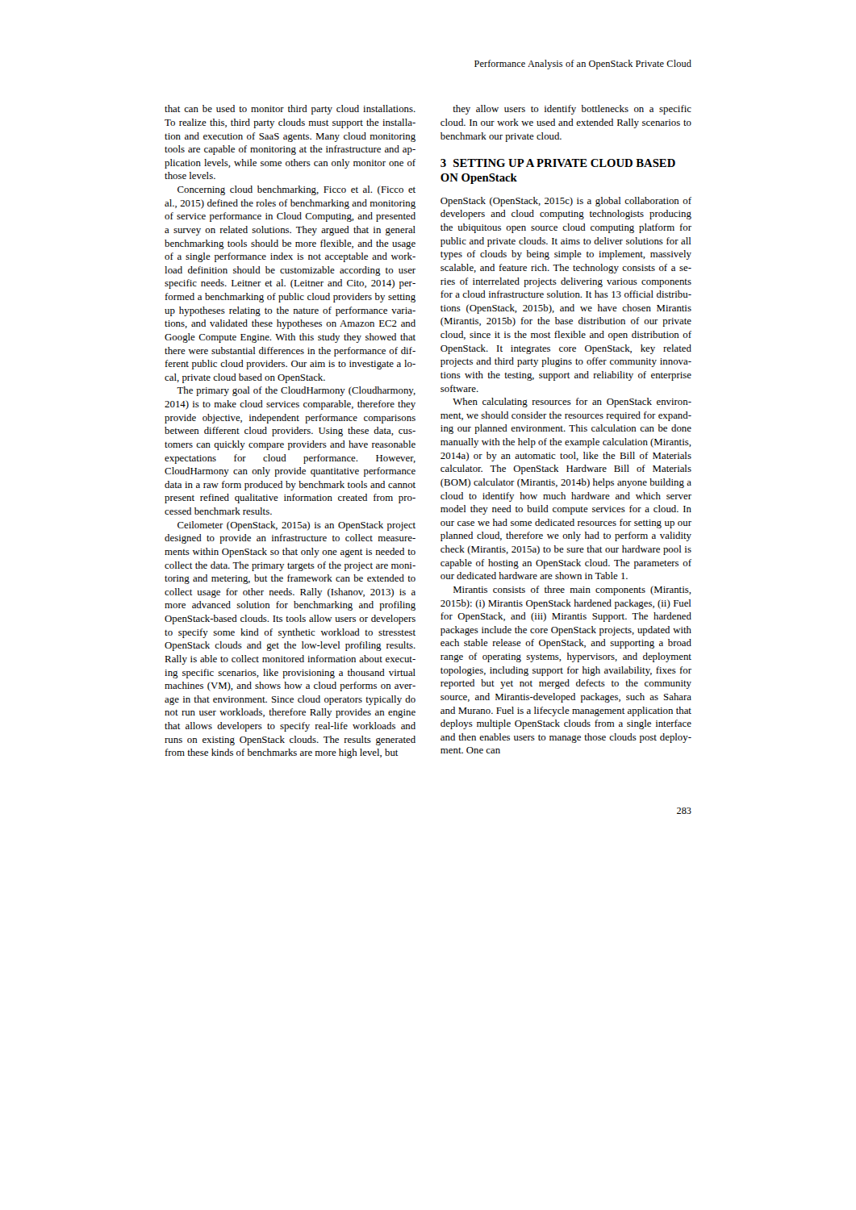Performance Analysis of an OpenStack Private Cloud
that can be used to monitor third party cloud installations. To realize this, third party clouds must support the installation and execution of SaaS agents. Many cloud monitoring tools are capable of monitoring at the infrastructure and application levels, while some others can only monitor one of those levels.
Concerning cloud benchmarking, Ficco et al. (Ficco et al., 2015) defined the roles of benchmarking and monitoring of service performance in Cloud Computing, and presented a survey on related solutions. They argued that in general benchmarking tools should be more flexible, and the usage of a single performance index is not acceptable and workload definition should be customizable according to user specific needs. Leitner et al. (Leitner and Cito, 2014) performed a benchmarking of public cloud providers by setting up hypotheses relating to the nature of performance variations, and validated these hypotheses on Amazon EC2 and Google Compute Engine. With this study they showed that there were substantial differences in the performance of different public cloud providers. Our aim is to investigate a local, private cloud based on OpenStack.
The primary goal of the CloudHarmony (Cloudharmony, 2014) is to make cloud services comparable, therefore they provide objective, independent performance comparisons between different cloud providers. Using these data, customers can quickly compare providers and have reasonable expectations for cloud performance. However, CloudHarmony can only provide quantitative performance data in a raw form produced by benchmark tools and cannot present refined qualitative information created from processed benchmark results.
Ceilometer (OpenStack, 2015a) is an OpenStack project designed to provide an infrastructure to collect measurements within OpenStack so that only one agent is needed to collect the data. The primary targets of the project are monitoring and metering, but the framework can be extended to collect usage for other needs. Rally (Ishanov, 2013) is a more advanced solution for benchmarking and profiling OpenStack-based clouds. Its tools allow users or developers to specify some kind of synthetic workload to stresstest OpenStack clouds and get the low-level profiling results. Rally is able to collect monitored information about executing specific scenarios, like provisioning a thousand virtual machines (VM), and shows how a cloud performs on average in that environment. Since cloud operators typically do not run user workloads, therefore Rally provides an engine that allows developers to specify real-life workloads and runs on existing OpenStack clouds. The results generated from these kinds of benchmarks are more high level, but
they allow users to identify bottlenecks on a specific cloud. In our work we used and extended Rally scenarios to benchmark our private cloud.
3 SETTING UP A PRIVATE CLOUD BASED ON OpenStack
OpenStack (OpenStack, 2015c) is a global collaboration of developers and cloud computing technologists producing the ubiquitous open source cloud computing platform for public and private clouds. It aims to deliver solutions for all types of clouds by being simple to implement, massively scalable, and feature rich. The technology consists of a series of interrelated projects delivering various components for a cloud infrastructure solution. It has 13 official distributions (OpenStack, 2015b), and we have chosen Mirantis (Mirantis, 2015b) for the base distribution of our private cloud, since it is the most flexible and open distribution of OpenStack. It integrates core OpenStack, key related projects and third party plugins to offer community innovations with the testing, support and reliability of enterprise software.
When calculating resources for an OpenStack environment, we should consider the resources required for expanding our planned environment. This calculation can be done manually with the help of the example calculation (Mirantis, 2014a) or by an automatic tool, like the Bill of Materials calculator. The OpenStack Hardware Bill of Materials (BOM) calculator (Mirantis, 2014b) helps anyone building a cloud to identify how much hardware and which server model they need to build compute services for a cloud. In our case we had some dedicated resources for setting up our planned cloud, therefore we only had to perform a validity check (Mirantis, 2015a) to be sure that our hardware pool is capable of hosting an OpenStack cloud. The parameters of our dedicated hardware are shown in Table 1.
Mirantis consists of three main components (Mirantis, 2015b): (i) Mirantis OpenStack hardened packages, (ii) Fuel for OpenStack, and (iii) Mirantis Support. The hardened packages include the core OpenStack projects, updated with each stable release of OpenStack, and supporting a broad range of operating systems, hypervisors, and deployment topologies, including support for high availability, fixes for reported but yet not merged defects to the community source, and Mirantis-developed packages, such as Sahara and Murano. Fuel is a lifecycle management application that deploys multiple OpenStack clouds from a single interface and then enables users to manage those clouds post deployment. One can
283